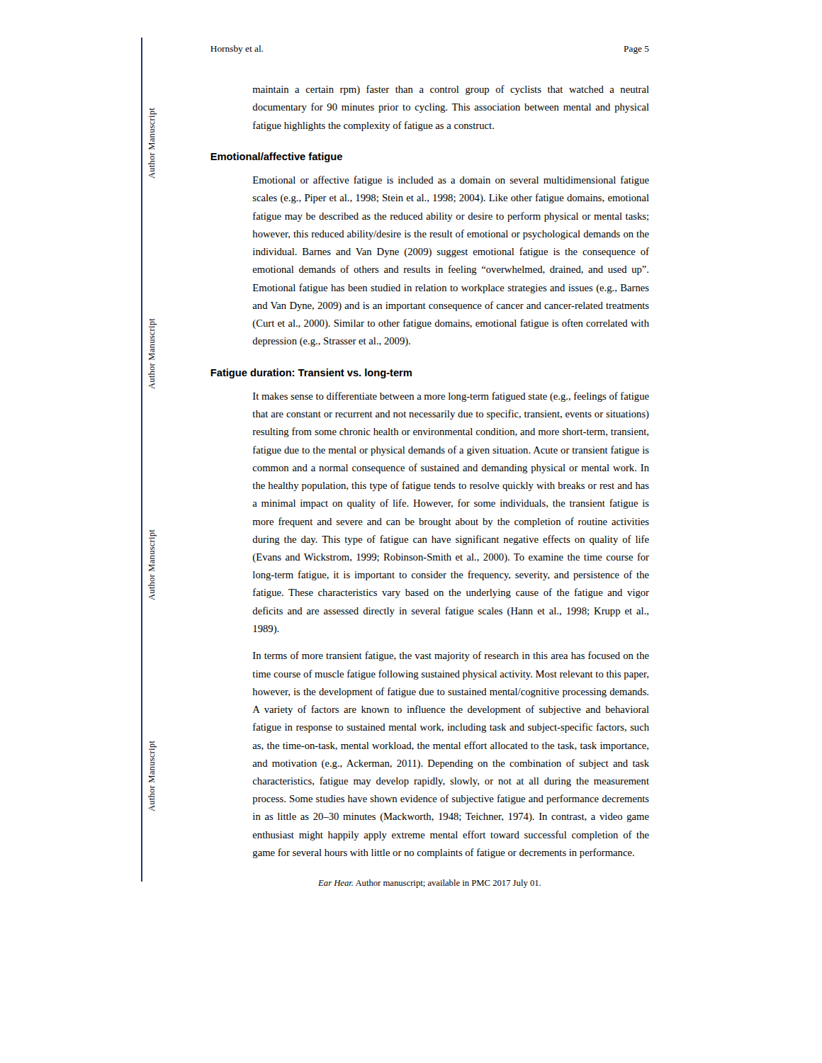Author Manuscript Author Manuscript Author Manuscript Author Manuscript
Hornsby et al. Page 5
maintain a certain rpm) faster than a control group of cyclists that watched a neutral documentary for 90 minutes prior to cycling. This association between mental and physical fatigue highlights the complexity of fatigue as a construct.
Emotional/affective fatigue
Emotional or affective fatigue is included as a domain on several multidimensional fatigue scales (e.g., Piper et al., 1998; Stein et al., 1998; 2004). Like other fatigue domains, emotional fatigue may be described as the reduced ability or desire to perform physical or mental tasks; however, this reduced ability/desire is the result of emotional or psychological demands on the individual. Barnes and Van Dyne (2009) suggest emotional fatigue is the consequence of emotional demands of others and results in feeling “overwhelmed, drained, and used up”. Emotional fatigue has been studied in relation to workplace strategies and issues (e.g., Barnes and Van Dyne, 2009) and is an important consequence of cancer and cancer-related treatments (Curt et al., 2000). Similar to other fatigue domains, emotional fatigue is often correlated with depression (e.g., Strasser et al., 2009).
Fatigue duration: Transient vs. long-term
It makes sense to differentiate between a more long-term fatigued state (e.g., feelings of fatigue that are constant or recurrent and not necessarily due to specific, transient, events or situations) resulting from some chronic health or environmental condition, and more short-term, transient, fatigue due to the mental or physical demands of a given situation. Acute or transient fatigue is common and a normal consequence of sustained and demanding physical or mental work. In the healthy population, this type of fatigue tends to resolve quickly with breaks or rest and has a minimal impact on quality of life. However, for some individuals, the transient fatigue is more frequent and severe and can be brought about by the completion of routine activities during the day. This type of fatigue can have significant negative effects on quality of life (Evans and Wickstrom, 1999; Robinson-Smith et al., 2000). To examine the time course for long-term fatigue, it is important to consider the frequency, severity, and persistence of the fatigue. These characteristics vary based on the underlying cause of the fatigue and vigor deficits and are assessed directly in several fatigue scales (Hann et al., 1998; Krupp et al., 1989).
In terms of more transient fatigue, the vast majority of research in this area has focused on the time course of muscle fatigue following sustained physical activity. Most relevant to this paper, however, is the development of fatigue due to sustained mental/cognitive processing demands. A variety of factors are known to influence the development of subjective and behavioral fatigue in response to sustained mental work, including task and subject-specific factors, such as, the time-on-task, mental workload, the mental effort allocated to the task, task importance, and motivation (e.g., Ackerman, 2011). Depending on the combination of subject and task characteristics, fatigue may develop rapidly, slowly, or not at all during the measurement process. Some studies have shown evidence of subjective fatigue and performance decrements in as little as 20–30 minutes (Mackworth, 1948; Teichner, 1974). In contrast, a video game enthusiast might happily apply extreme mental effort toward successful completion of the game for several hours with little or no complaints of fatigue or decrements in performance.
Ear Hear. Author manuscript; available in PMC 2017 July 01.